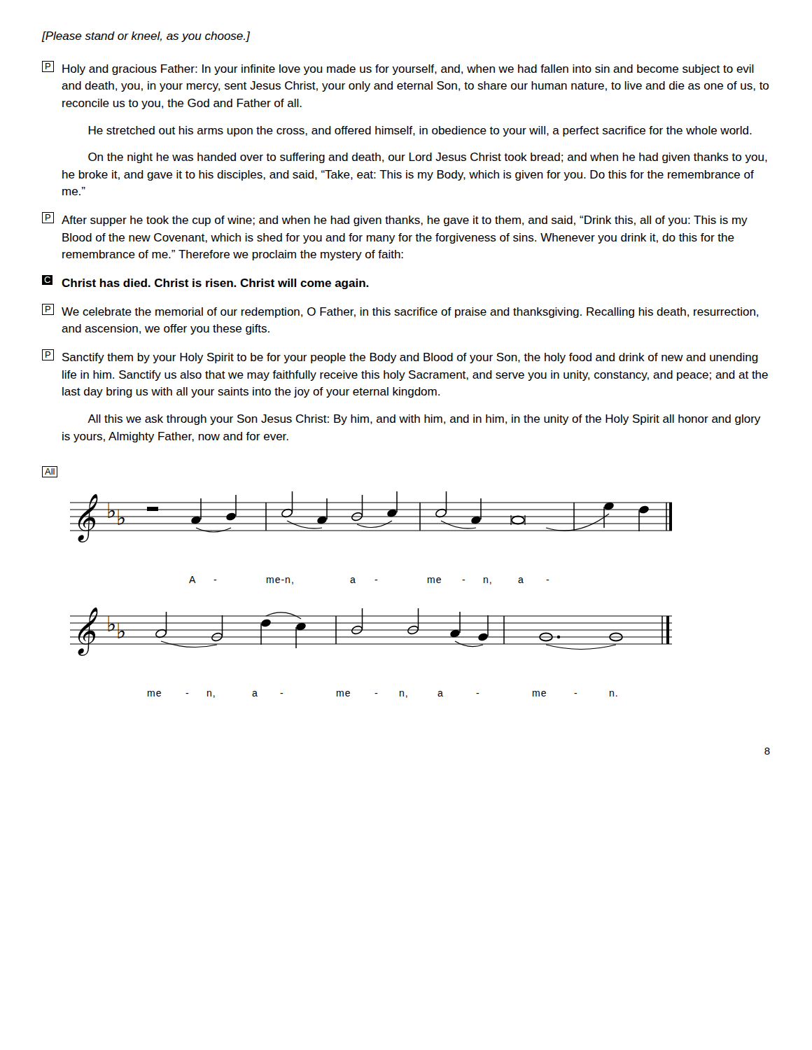[Please stand or kneel, as you choose.]
P
Holy and gracious Father: In your infinite love you made us for yourself, and, when we had fallen into sin and become subject to evil and death, you, in your mercy, sent Jesus Christ, your only and eternal Son, to share our human nature, to live and die as one of us, to reconcile us to you, the God and Father of all.
He stretched out his arms upon the cross, and offered himself, in obedience to your will, a perfect sacrifice for the whole world.
On the night he was handed over to suffering and death, our Lord Jesus Christ took bread; and when he had given thanks to you, he broke it, and gave it to his disciples, and said, “Take, eat: This is my Body, which is given for you. Do this for the remembrance of me.”
P
After supper he took the cup of wine; and when he had given thanks, he gave it to them, and said, “Drink this, all of you: This is my Blood of the new Covenant, which is shed for you and for many for the forgiveness of sins. Whenever you drink it, do this for the remembrance of me.” Therefore we proclaim the mystery of faith:
C
Christ has died. Christ is risen. Christ will come again.
P
We celebrate the memorial of our redemption, O Father, in this sacrifice of praise and thanksgiving. Recalling his death, resurrection, and ascension, we offer you these gifts.
P
Sanctify them by your Holy Spirit to be for your people the Body and Blood of your Son, the holy food and drink of new and unending life in him. Sanctify us also that we may faithfully receive this holy Sacrament, and serve you in unity, constancy, and peace; and at the last day bring us with all your saints into the joy of your eternal kingdom.
All this we ask through your Son Jesus Christ: By him, and with him, and in him, in the unity of the Holy Spirit all honor and glory is yours, Almighty Father, now and for ever.
All
𝄞 ♭ ♭
A - me‑n, a - me - n, a -
𝄞 ♭ ♭
me - n, a - me - n, a - me - n.
8